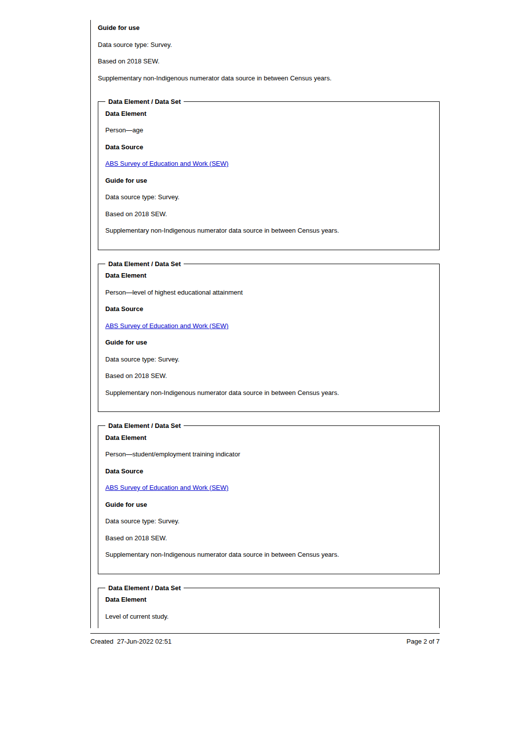Guide for use
Data source type: Survey.
Based on 2018 SEW.
Supplementary non-Indigenous numerator data source in between Census years.
Data Element / Data Set
Data Element
Person—age
Data Source
ABS Survey of Education and Work (SEW)
Guide for use
Data source type: Survey.
Based on 2018 SEW.
Supplementary non-Indigenous numerator data source in between Census years.
Data Element / Data Set
Data Element
Person—level of highest educational attainment
Data Source
ABS Survey of Education and Work (SEW)
Guide for use
Data source type: Survey.
Based on 2018 SEW.
Supplementary non-Indigenous numerator data source in between Census years.
Data Element / Data Set
Data Element
Person—student/employment training indicator
Data Source
ABS Survey of Education and Work (SEW)
Guide for use
Data source type: Survey.
Based on 2018 SEW.
Supplementary non-Indigenous numerator data source in between Census years.
Data Element / Data Set
Data Element
Level of current study.
Created 27-Jun-2022 02:51 Page 2 of 7